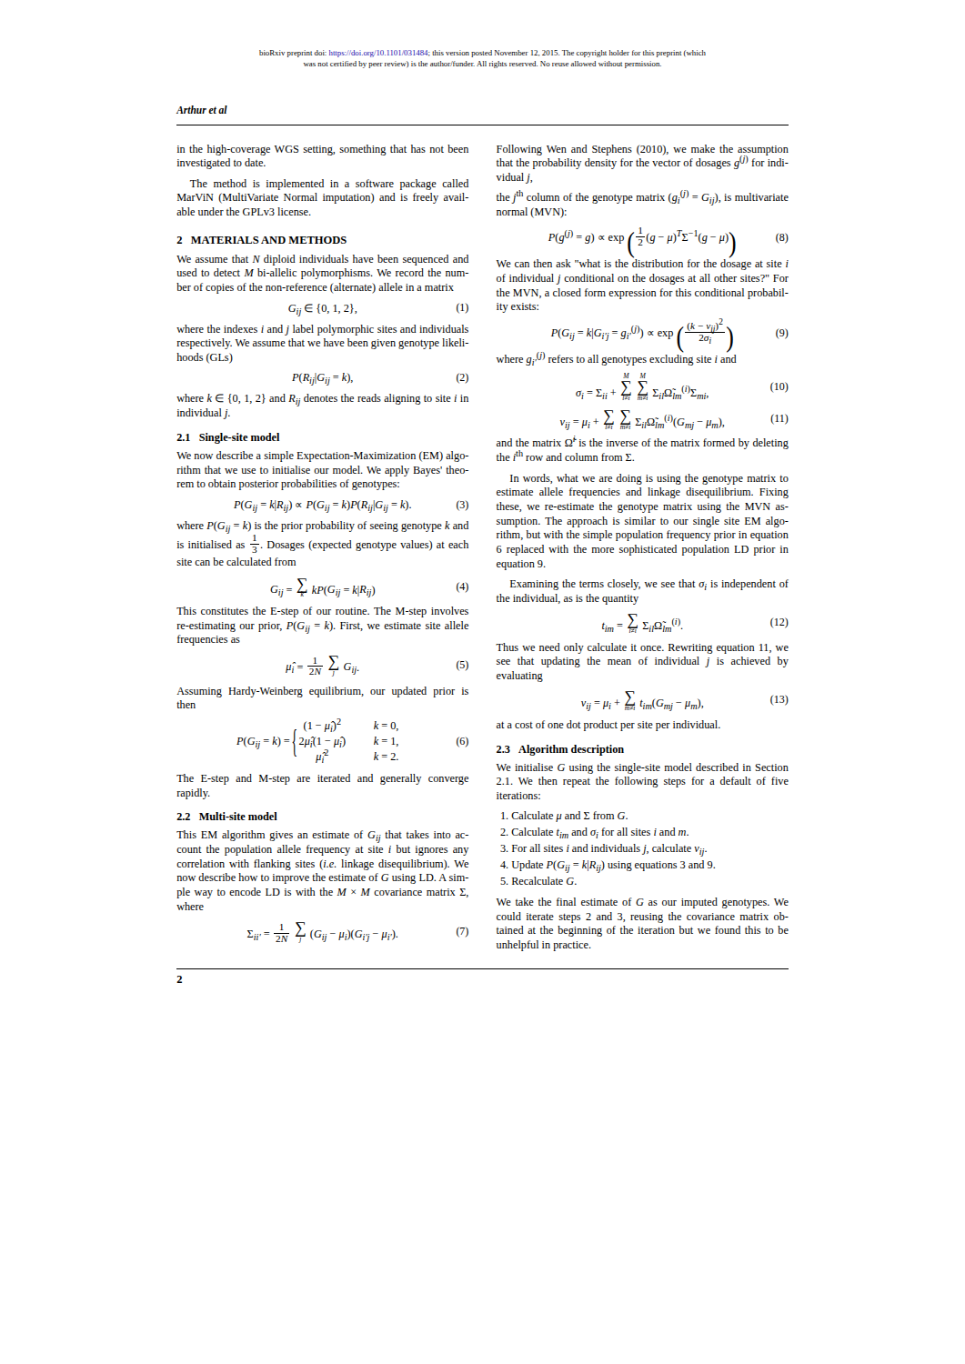bioRxiv preprint doi: https://doi.org/10.1101/031484; this version posted November 12, 2015. The copyright holder for this preprint (which
was not certified by peer review) is the author/funder. All rights reserved. No reuse allowed without permission.
Arthur et al
in the high-coverage WGS setting, something that has not been investigated to date.
The method is implemented in a software package called MarViN (MultiVariate Normal imputation) and is freely available under the GPLv3 license.
2 MATERIALS AND METHODS
We assume that N diploid individuals have been sequenced and used to detect M bi-allelic polymorphisms. We record the number of copies of the non-reference (alternate) allele in a matrix
Gij ∈ {0, 1, 2}, (1)
where the indexes i and j label polymorphic sites and individuals respectively. We assume that we have been given genotype likelihoods (GLs)
P(Rij|Gij = k), (2)
where k ∈ {0, 1, 2} and Rij denotes the reads aligning to site i in individual j.
2.1 Single-site model
We now describe a simple Expectation-Maximization (EM) algorithm that we use to initialise our model. We apply Bayes' theorem to obtain posterior probabilities of genotypes:
P(Gij = k|Rij) ∝ P(Gij = k)P(Rij|Gij = k). (3)
where P(Gij = k) is the prior probability of seeing genotype k and is initialised as 13. Dosages (expected genotype values) at each site can be calculated from
Gij = ∑k kP(Gij = k|Rij) (4)
This constitutes the E-step of our routine. The M-step involves re-estimating our prior, P(Gij = k). First, we estimate site allele frequencies as
μ̂i = 12N ∑j Gij. (5)
Assuming Hardy-Weinberg equilibrium, our updated prior is then
P(Gij = k) = {
| (1 − μ̂ i ) 2 | k = 0, |
| 2 μ̂ i (1 − μ̂ i ) | k = 1, |
| μ̂ i 2 | k = 2. |
(6)
The E-step and M-step are iterated and generally converge rapidly.
2.2 Multi-site model
This EM algorithm gives an estimate of Gij that takes into account the population allele frequency at site i but ignores any correlation with flanking sites (i.e. linkage disequilibrium). We now describe how to improve the estimate of G using LD. A simple way to encode LD is with the M × M covariance matrix Σ, where
Σii′ = 12N ∑j (Gij − μi)(Gi′j − μi′). (7)
Following Wen and Stephens (2010), we make the assumption that the probability density for the vector of dosages g(j) for individual j,
the jth column of the genotype matrix (gi(j) = Gij), is multivariate normal (MVN):
P(g(j) = g) ∝ exp (12(g − μ)TΣ−1(g − μ)) (8)
We can then ask "what is the distribution for the dosage at site i of individual j conditional on the dosages at all other sites?" For the MVN, a closed form expression for this conditional probability exists:
P(Gij = k|Gi′j = gi′(j)) ∝ exp ((k − νij)22σi) (9)
where gi′(j) refers to all genotypes excluding site i and
σi = Σii + M∑l≠i M∑m≠i ΣilΩ̃lm(i)Σmi, (10)
νij = μi + ∑l≠i ∑m≠i ΣilΩ̃lm(i)(Gmj − μm), (11)
and the matrix Ω̃i is the inverse of the matrix formed by deleting the ith row and column from Σ.
In words, what we are doing is using the genotype matrix to estimate allele frequencies and linkage disequilibrium. Fixing these, we re-estimate the genotype matrix using the MVN assumption. The approach is similar to our single site EM algorithm, but with the simple population frequency prior in equation 6 replaced with the more sophisticated population LD prior in equation 9.
Examining the terms closely, we see that σi is independent of the individual, as is the quantity
tim = ∑l≠i ΣilΩ̃lm(i). (12)
Thus we need only calculate it once. Rewriting equation 11, we see that updating the mean of individual j is achieved by evaluating
νij = μi + ∑m≠i tim(Gmj − μm), (13)
at a cost of one dot product per site per individual.
2.3 Algorithm description
We initialise G using the single-site model described in Section 2.1. We then repeat the following steps for a default of five iterations:
Calculate μ and Σ from G.
Calculate tim and σi for all sites i and m.
For all sites i and individuals j, calculate νij.
Update P(Gij = k|Rij) using equations 3 and 9.
Recalculate G.
We take the final estimate of G as our imputed genotypes. We could iterate steps 2 and 3, reusing the covariance matrix obtained at the beginning of the iteration but we found this to be unhelpful in practice.
2